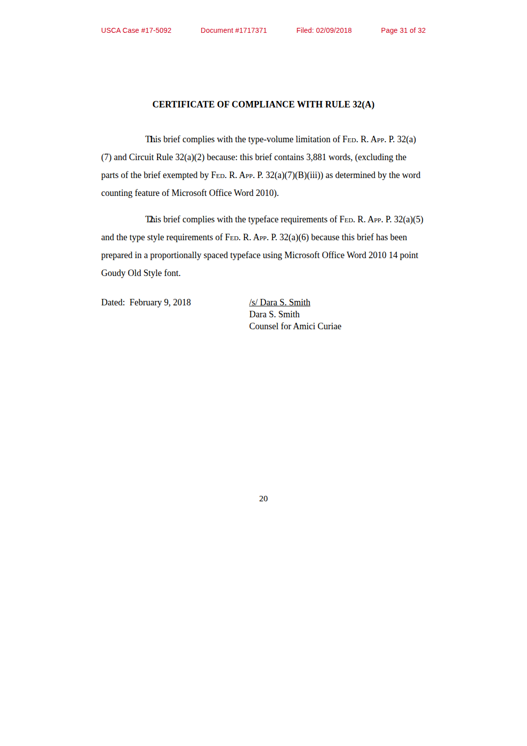USCA Case #17-5092 Document #1717371 Filed: 02/09/2018 Page 31 of 32
CERTIFICATE OF COMPLIANCE WITH RULE 32(A)
1. This brief complies with the type-volume limitation of Fed. R. App. P. 32(a)(7) and Circuit Rule 32(a)(2) because: this brief contains 3,881 words, (excluding the parts of the brief exempted by Fed. R. App. P. 32(a)(7)(B)(iii)) as determined by the word counting feature of Microsoft Office Word 2010).
2. This brief complies with the typeface requirements of Fed. R. App. P. 32(a)(5) and the type style requirements of Fed. R. App. P. 32(a)(6) because this brief has been prepared in a proportionally spaced typeface using Microsoft Office Word 2010 14 point Goudy Old Style font.
Dated: February 9, 2018
/s/ Dara S. Smith
Dara S. Smith
Counsel for Amici Curiae
20